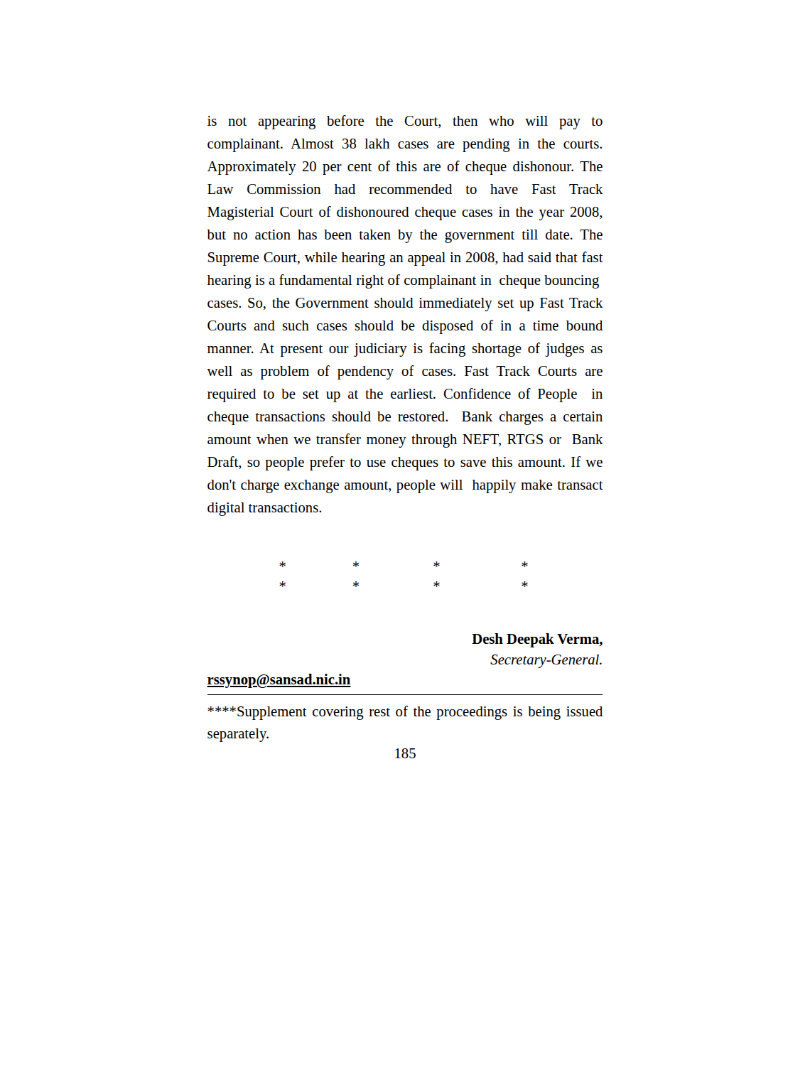is not appearing before the Court, then who will pay to complainant. Almost 38 lakh cases are pending in the courts. Approximately 20 per cent of this are of cheque dishonour. The Law Commission had recommended to have Fast Track Magisterial Court of dishonoured cheque cases in the year 2008, but no action has been taken by the government till date. The Supreme Court, while hearing an appeal in 2008, had said that fast hearing is a fundamental right of complainant in cheque bouncing cases. So, the Government should immediately set up Fast Track Courts and such cases should be disposed of in a time bound manner. At present our judiciary is facing shortage of judges as well as problem of pendency of cases. Fast Track Courts are required to be set up at the earliest. Confidence of People in cheque transactions should be restored. Bank charges a certain amount when we transfer money through NEFT, RTGS or Bank Draft, so people prefer to use cheques to save this amount. If we don't charge exchange amount, people will happily make transact digital transactions.
* * * * * * * *
Desh Deepak Verma,
Secretary-General.
rssynop@sansad.nic.in
****Supplement covering rest of the proceedings is being issued separately.
185